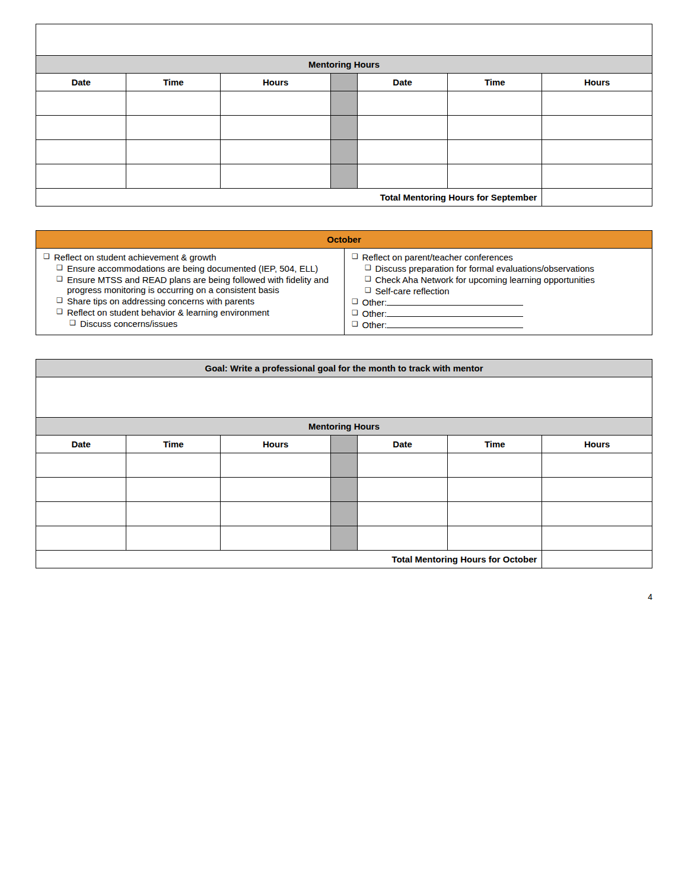| Mentoring Hours |
| Date | Time | Hours | | Date | Time | Hours |
| Total Mentoring Hours for September | |
| October |
| Reflect on student achievement & growth Ensure accommodations are being documented (IEP, 504, ELL) Ensure MTSS and READ plans are being followed with fidelity and progress monitoring is occurring on a consistent basis Share tips on addressing concerns with parents Reflect on student behavior & learning environment Discuss concerns/issues | Reflect on parent/teacher conferences Discuss preparation for formal evaluations/observations Check Aha Network for upcoming learning opportunities Self-care reflection Other: Other: Other: |
| Goal: Write a professional goal for the month to track with mentor |
| Mentoring Hours |
| Date | Time | Hours | | Date | Time | Hours |
| Total Mentoring Hours for October | |
4